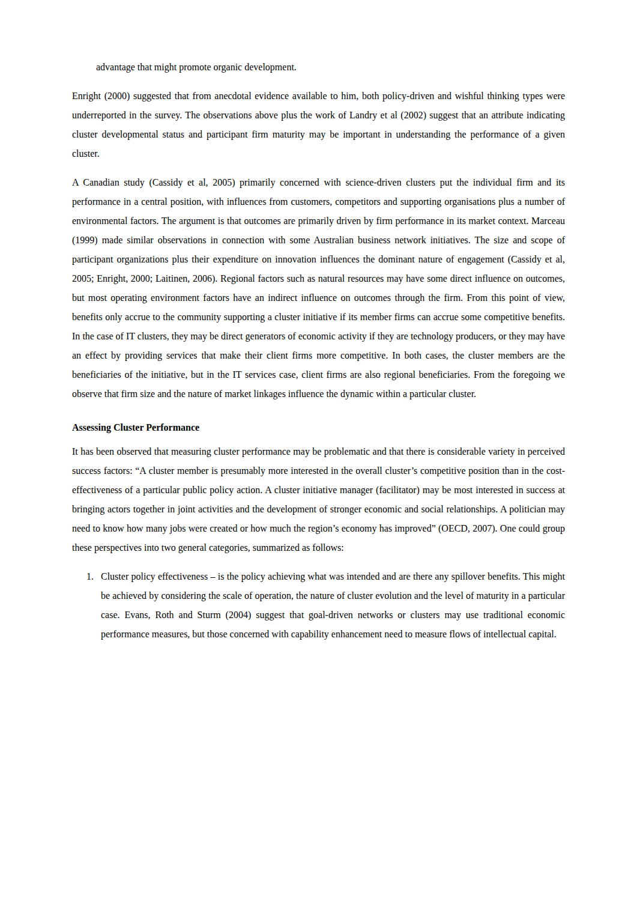advantage that might promote organic development.
Enright (2000) suggested that from anecdotal evidence available to him, both policy-driven and wishful thinking types were underreported in the survey. The observations above plus the work of Landry et al (2002) suggest that an attribute indicating cluster developmental status and participant firm maturity may be important in understanding the performance of a given cluster.
A Canadian study (Cassidy et al, 2005) primarily concerned with science-driven clusters put the individual firm and its performance in a central position, with influences from customers, competitors and supporting organisations plus a number of environmental factors. The argument is that outcomes are primarily driven by firm performance in its market context. Marceau (1999) made similar observations in connection with some Australian business network initiatives. The size and scope of participant organizations plus their expenditure on innovation influences the dominant nature of engagement (Cassidy et al, 2005; Enright, 2000; Laitinen, 2006). Regional factors such as natural resources may have some direct influence on outcomes, but most operating environment factors have an indirect influence on outcomes through the firm. From this point of view, benefits only accrue to the community supporting a cluster initiative if its member firms can accrue some competitive benefits. In the case of IT clusters, they may be direct generators of economic activity if they are technology producers, or they may have an effect by providing services that make their client firms more competitive. In both cases, the cluster members are the beneficiaries of the initiative, but in the IT services case, client firms are also regional beneficiaries. From the foregoing we observe that firm size and the nature of market linkages influence the dynamic within a particular cluster.
Assessing Cluster Performance
It has been observed that measuring cluster performance may be problematic and that there is considerable variety in perceived success factors: “A cluster member is presumably more interested in the overall cluster’s competitive position than in the cost-effectiveness of a particular public policy action. A cluster initiative manager (facilitator) may be most interested in success at bringing actors together in joint activities and the development of stronger economic and social relationships. A politician may need to know how many jobs were created or how much the region’s economy has improved” (OECD, 2007). One could group these perspectives into two general categories, summarized as follows:
Cluster policy effectiveness – is the policy achieving what was intended and are there any spillover benefits. This might be achieved by considering the scale of operation, the nature of cluster evolution and the level of maturity in a particular case. Evans, Roth and Sturm (2004) suggest that goal-driven networks or clusters may use traditional economic performance measures, but those concerned with capability enhancement need to measure flows of intellectual capital.